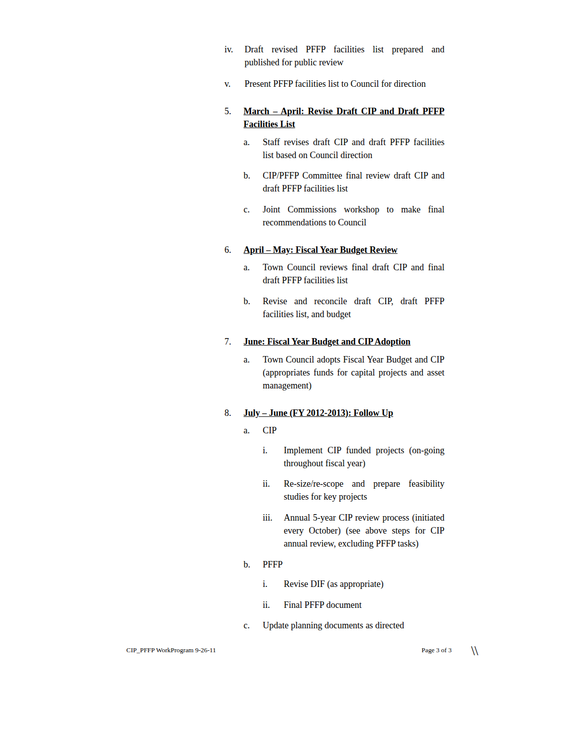iv. Draft revised PFFP facilities list prepared and published for public review
v. Present PFFP facilities list to Council for direction
5. March – April: Revise Draft CIP and Draft PFFP Facilities List
a. Staff revises draft CIP and draft PFFP facilities list based on Council direction
b. CIP/PFFP Committee final review draft CIP and draft PFFP facilities list
c. Joint Commissions workshop to make final recommendations to Council
6. April – May: Fiscal Year Budget Review
a. Town Council reviews final draft CIP and final draft PFFP facilities list
b. Revise and reconcile draft CIP, draft PFFP facilities list, and budget
7. June: Fiscal Year Budget and CIP Adoption
a. Town Council adopts Fiscal Year Budget and CIP (appropriates funds for capital projects and asset management)
8. July – June (FY 2012-2013): Follow Up
a. CIP
i. Implement CIP funded projects (on-going throughout fiscal year)
ii. Re-size/re-scope and prepare feasibility studies for key projects
iii. Annual 5-year CIP review process (initiated every October) (see above steps for CIP annual review, excluding PFFP tasks)
b. PFFP
i. Revise DIF (as appropriate)
ii. Final PFFP document
c. Update planning documents as directed
CIP_PFFP WorkProgram 9-26-11
Page 3 of 3
\\